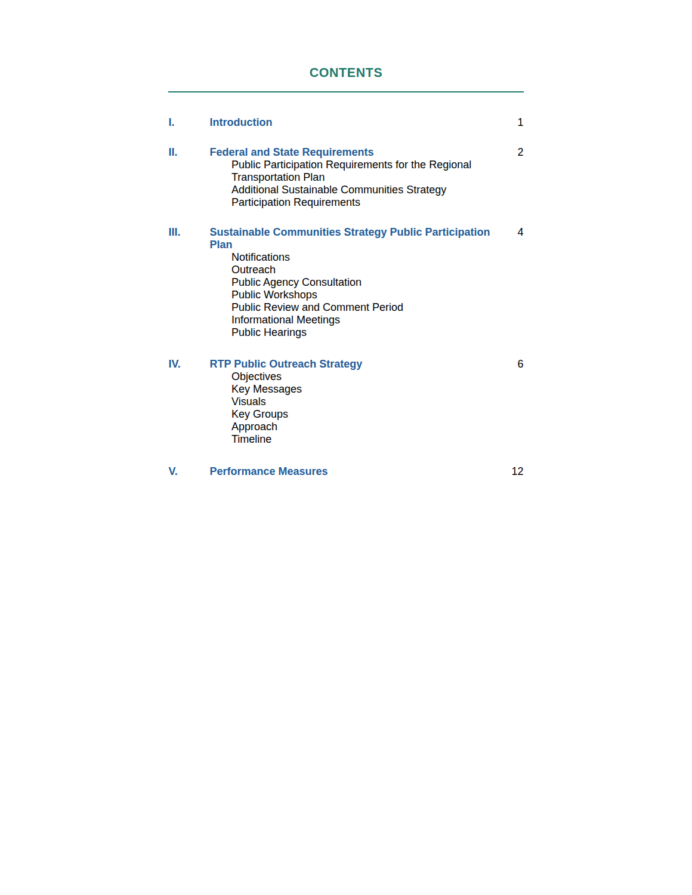CONTENTS
| I. | Introduction | 1 |
| II. | Federal and State Requirements Public Participation Requirements for the Regional Transportation Plan Additional Sustainable Communities Strategy Participation Requirements | 2 |
| III. | Sustainable Communities Strategy Public Participation Plan Notifications Outreach Public Agency Consultation Public Workshops Public Review and Comment Period Informational Meetings Public Hearings | 4 |
| IV. | RTP Public Outreach Strategy Objectives Key Messages Visuals Key Groups Approach Timeline | 6 |
| V. | Performance Measures | 12 |